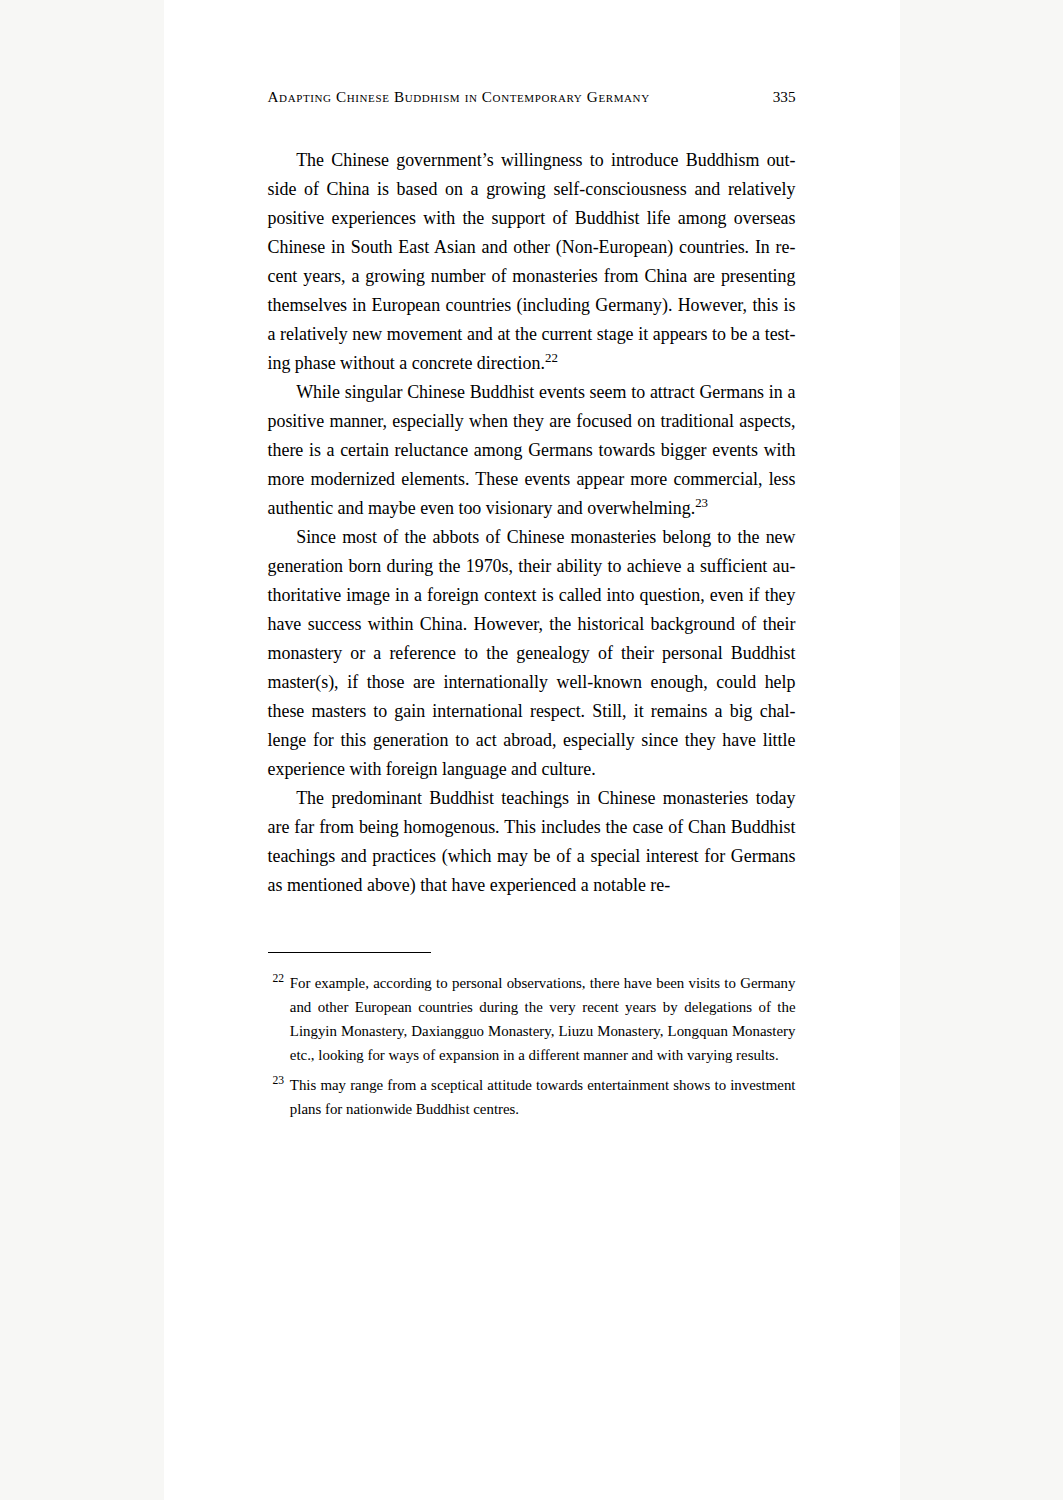Adapting Chinese Buddhism in Contemporary Germany 335
The Chinese government’s willingness to introduce Buddhism outside of China is based on a growing self-consciousness and relatively positive experiences with the support of Buddhist life among overseas Chinese in South East Asian and other (Non-European) countries. In recent years, a growing number of monasteries from China are presenting themselves in European countries (including Germany). However, this is a relatively new movement and at the current stage it appears to be a testing phase without a concrete direction.22
While singular Chinese Buddhist events seem to attract Germans in a positive manner, especially when they are focused on traditional aspects, there is a certain reluctance among Germans towards bigger events with more modernized elements. These events appear more commercial, less authentic and maybe even too visionary and overwhelming.23
Since most of the abbots of Chinese monasteries belong to the new generation born during the 1970s, their ability to achieve a sufficient authoritative image in a foreign context is called into question, even if they have success within China. However, the historical background of their monastery or a reference to the genealogy of their personal Buddhist master(s), if those are internationally well-known enough, could help these masters to gain international respect. Still, it remains a big challenge for this generation to act abroad, especially since they have little experience with foreign language and culture.
The predominant Buddhist teachings in Chinese monasteries today are far from being homogenous. This includes the case of Chan Buddhist teachings and practices (which may be of a special interest for Germans as mentioned above) that have experienced a notable re-
22 For example, according to personal observations, there have been visits to Germany and other European countries during the very recent years by delegations of the Lingyin Monastery, Daxiangguo Monastery, Liuzu Monastery, Longquan Monastery etc., looking for ways of expansion in a different manner and with varying results.
23 This may range from a sceptical attitude towards entertainment shows to investment plans for nationwide Buddhist centres.